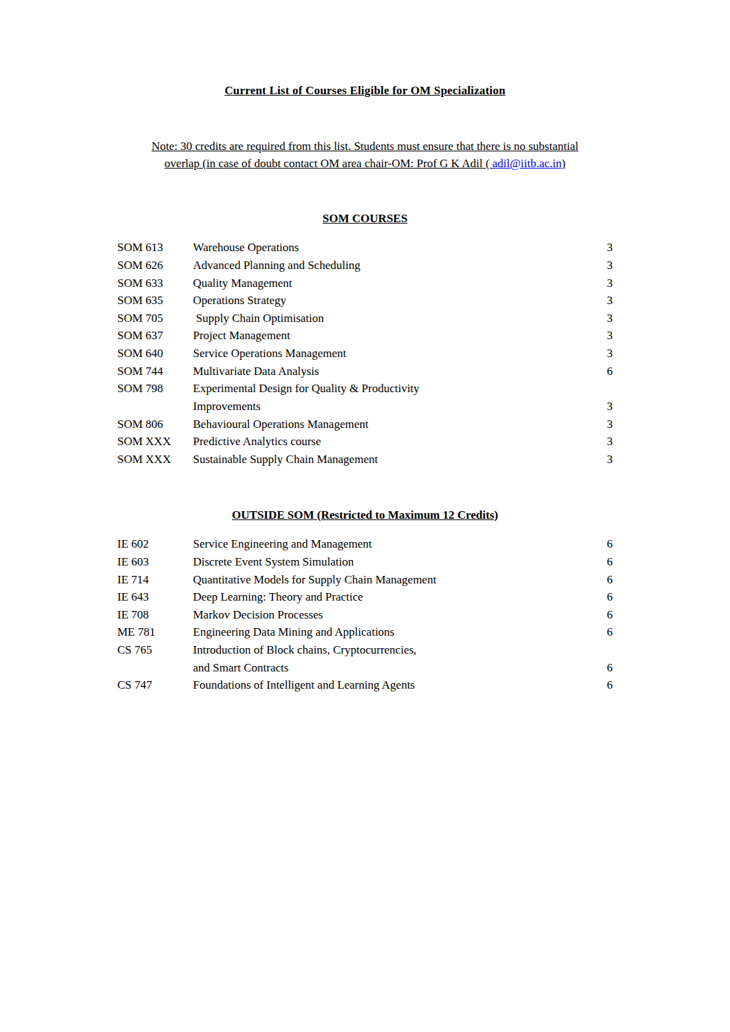Current List of Courses Eligible for OM Specialization
Note: 30 credits are required from this list. Students must ensure that there is no substantial overlap (in case of doubt contact OM area chair-OM: Prof G K Adil ( adil@iitb.ac.in)
SOM COURSES
| SOM 613 | Warehouse Operations | 3 |
| SOM 626 | Advanced Planning and Scheduling | 3 |
| SOM 633 | Quality Management | 3 |
| SOM 635 | Operations Strategy | 3 |
| SOM 705 | Supply Chain Optimisation | 3 |
| SOM 637 | Project Management | 3 |
| SOM 640 | Service Operations Management | 3 |
| SOM 744 | Multivariate Data Analysis | 6 |
| SOM 798 | Experimental Design for Quality & Productivity | |
| | Improvements | 3 |
| SOM 806 | Behavioural Operations Management | 3 |
| SOM XXX | Predictive Analytics course | 3 |
| SOM XXX | Sustainable Supply Chain Management | 3 |
OUTSIDE SOM (Restricted to Maximum 12 Credits)
| IE 602 | Service Engineering and Management | 6 |
| IE 603 | Discrete Event System Simulation | 6 |
| IE 714 | Quantitative Models for Supply Chain Management | 6 |
| IE 643 | Deep Learning: Theory and Practice | 6 |
| IE 708 | Markov Decision Processes | 6 |
| ME 781 | Engineering Data Mining and Applications | 6 |
| CS 765 | Introduction of Block chains, Cryptocurrencies, | |
| | and Smart Contracts | 6 |
| CS 747 | Foundations of Intelligent and Learning Agents | 6 |